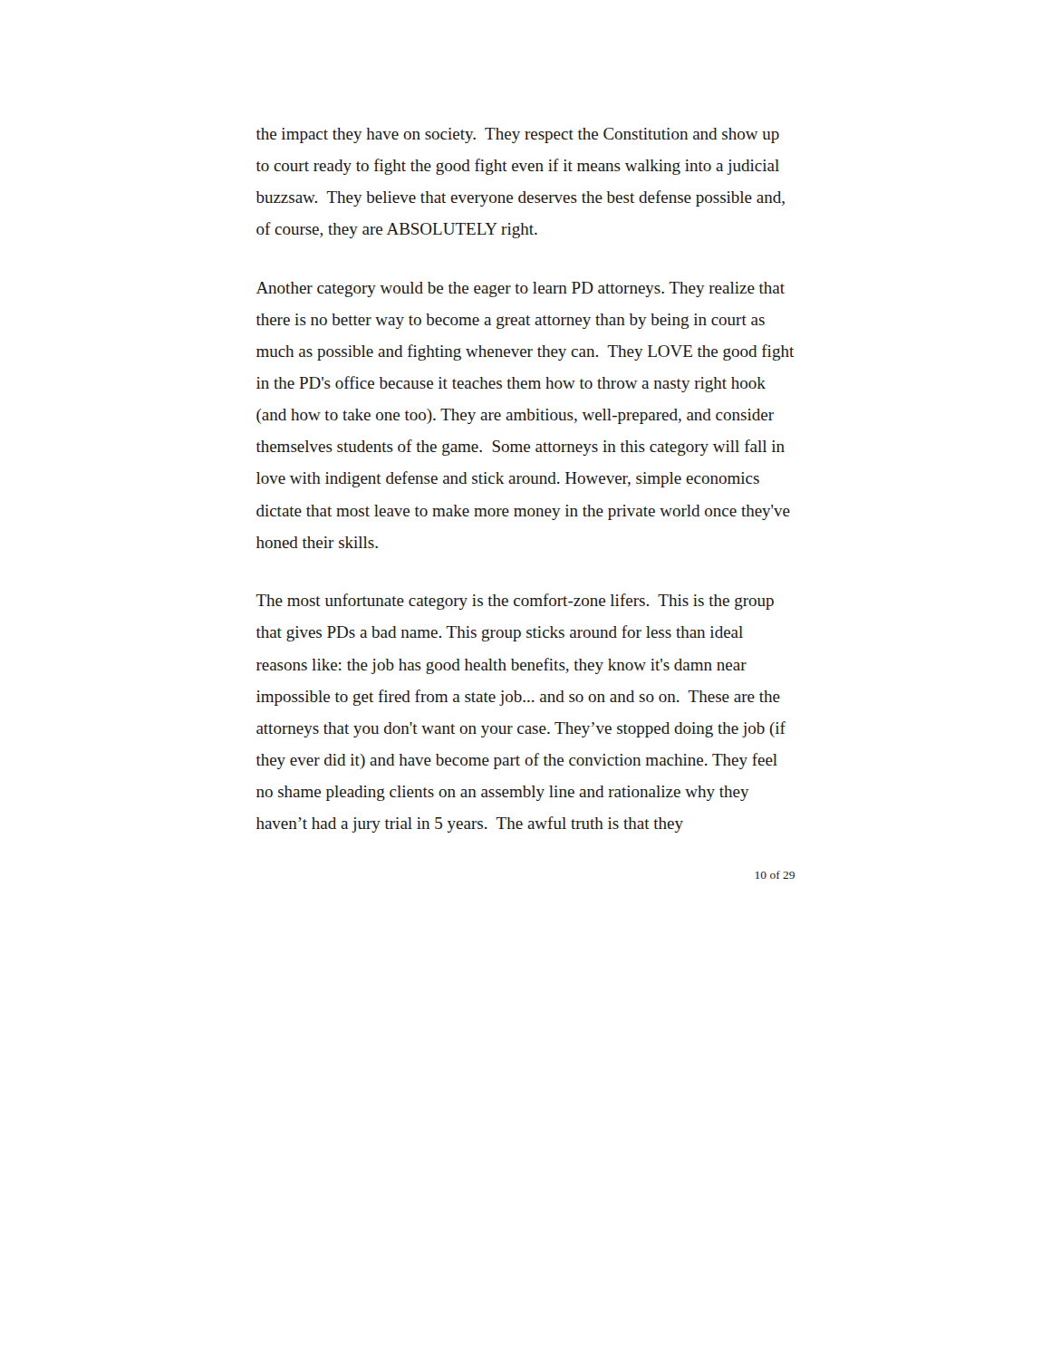the impact they have on society. They respect the Constitution and show up to court ready to fight the good fight even if it means walking into a judicial buzzsaw. They believe that everyone deserves the best defense possible and, of course, they are ABSOLUTELY right.
Another category would be the eager to learn PD attorneys. They realize that there is no better way to become a great attorney than by being in court as much as possible and fighting whenever they can. They LOVE the good fight in the PD's office because it teaches them how to throw a nasty right hook (and how to take one too). They are ambitious, well-prepared, and consider themselves students of the game. Some attorneys in this category will fall in love with indigent defense and stick around. However, simple economics dictate that most leave to make more money in the private world once they've honed their skills.
The most unfortunate category is the comfort-zone lifers. This is the group that gives PDs a bad name. This group sticks around for less than ideal reasons like: the job has good health benefits, they know it's damn near impossible to get fired from a state job... and so on and so on. These are the attorneys that you don't want on your case. They’ve stopped doing the job (if they ever did it) and have become part of the conviction machine. They feel no shame pleading clients on an assembly line and rationalize why they haven’t had a jury trial in 5 years. The awful truth is that they
10 of 29